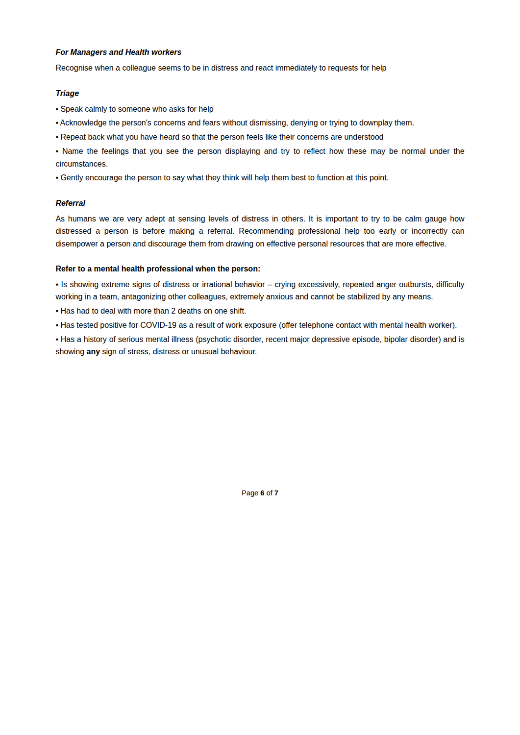For Managers and Health workers
Recognise when a colleague seems to be in distress and react immediately to requests for help
Triage
• Speak calmly to someone who asks for help
• Acknowledge the person's concerns and fears without dismissing, denying or trying to downplay them.
• Repeat back what you have heard so that the person feels like their concerns are understood
• Name the feelings that you see the person displaying and try to reflect how these may be normal under the circumstances.
• Gently encourage the person to say what they think will help them best to function at this point.
Referral
As humans we are very adept at sensing levels of distress in others. It is important to try to be calm gauge how distressed a person is before making a referral. Recommending professional help too early or incorrectly can disempower a person and discourage them from drawing on effective personal resources that are more effective.
Refer to a mental health professional when the person:
• Is showing extreme signs of distress or irrational behavior – crying excessively, repeated anger outbursts, difficulty working in a team, antagonizing other colleagues, extremely anxious and cannot be stabilized by any means.
• Has had to deal with more than 2 deaths on one shift.
• Has tested positive for COVID-19 as a result of work exposure (offer telephone contact with mental health worker).
• Has a history of serious mental illness (psychotic disorder, recent major depressive episode, bipolar disorder) and is showing any sign of stress, distress or unusual behaviour.
Page 6 of 7